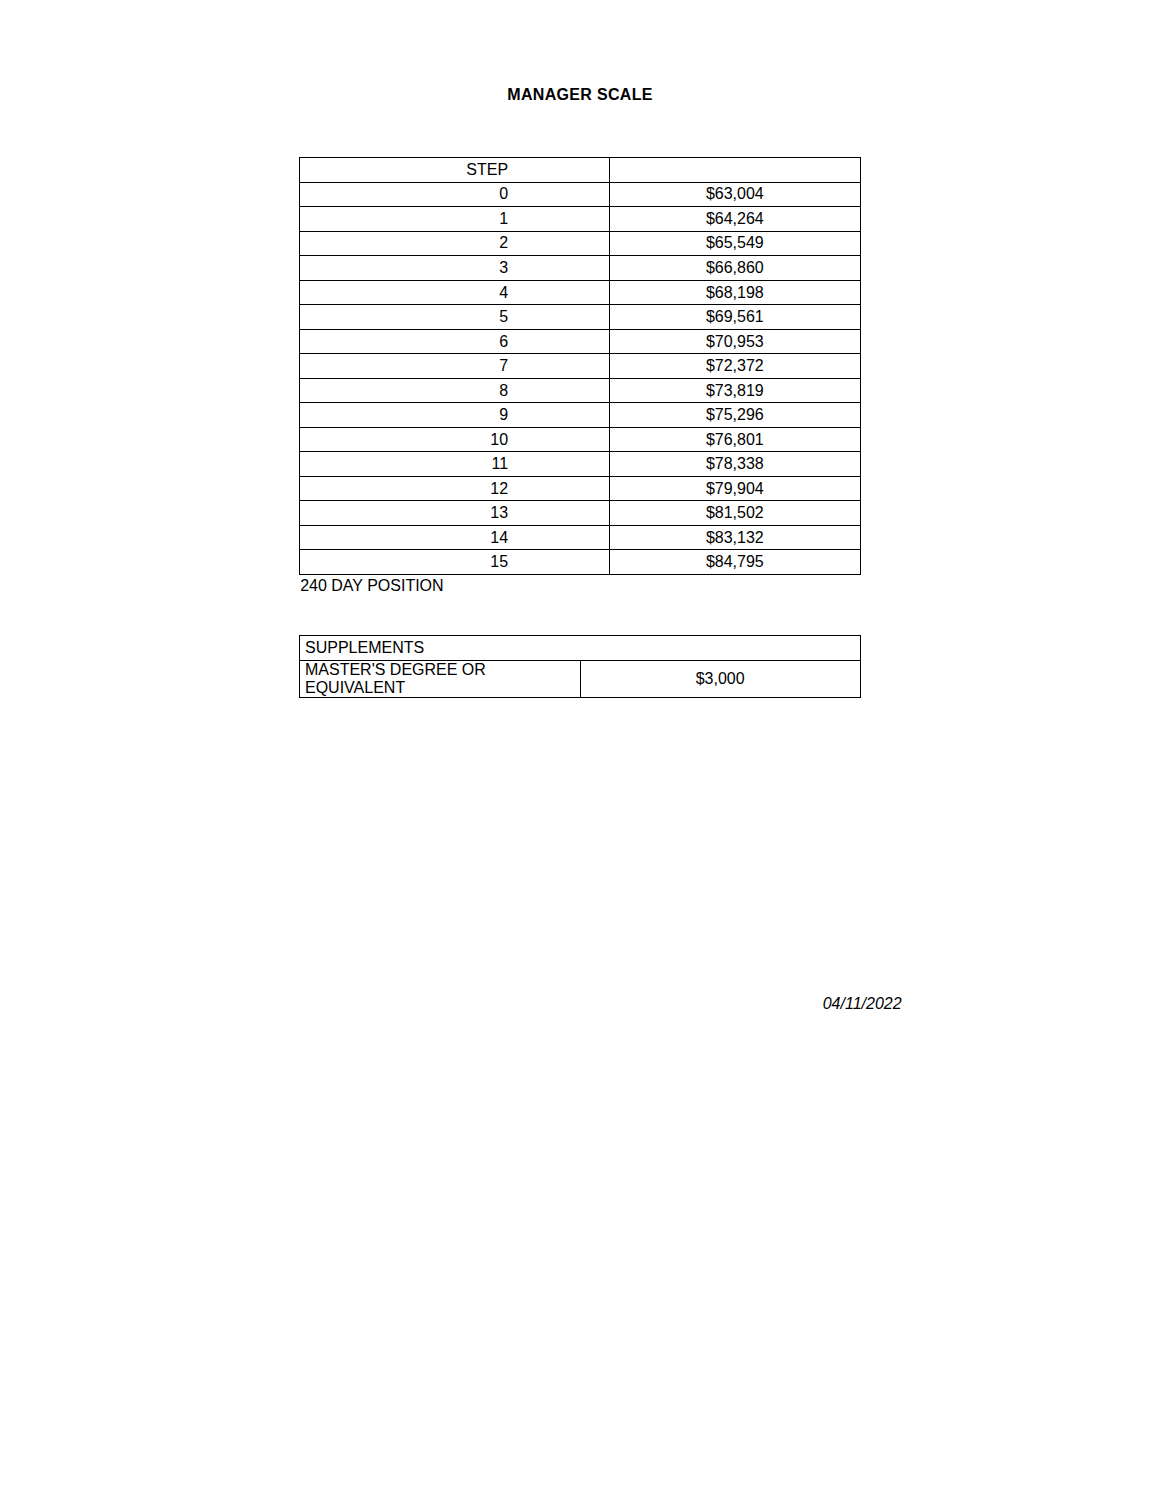MANAGER SCALE
| STEP | |
| 0 | $63,004 |
| 1 | $64,264 |
| 2 | $65,549 |
| 3 | $66,860 |
| 4 | $68,198 |
| 5 | $69,561 |
| 6 | $70,953 |
| 7 | $72,372 |
| 8 | $73,819 |
| 9 | $75,296 |
| 10 | $76,801 |
| 11 | $78,338 |
| 12 | $79,904 |
| 13 | $81,502 |
| 14 | $83,132 |
| 15 | $84,795 |
240 DAY POSITION
| SUPPLEMENTS |
| MASTER'S DEGREE OR EQUIVALENT | $3,000 |
04/11/2022